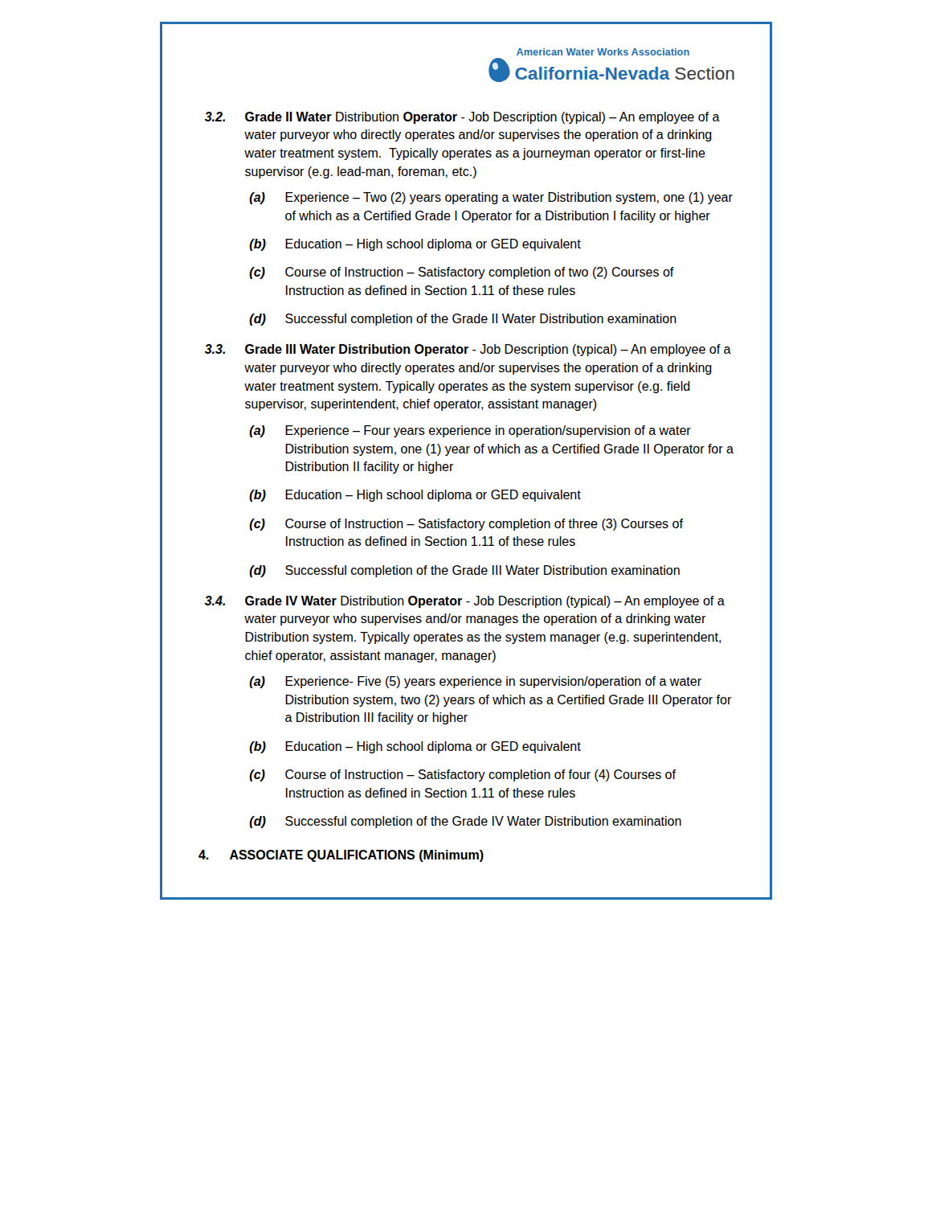American Water Works Association
California-Nevada Section
3.2. Grade II Water Distribution Operator - Job Description (typical) – An employee of a water purveyor who directly operates and/or supervises the operation of a drinking water treatment system. Typically operates as a journeyman operator or first-line supervisor (e.g. lead-man, foreman, etc.)
(a) Experience – Two (2) years operating a water Distribution system, one (1) year of which as a Certified Grade I Operator for a Distribution I facility or higher
(b) Education – High school diploma or GED equivalent
(c) Course of Instruction – Satisfactory completion of two (2) Courses of Instruction as defined in Section 1.11 of these rules
(d) Successful completion of the Grade II Water Distribution examination
3.3. Grade III Water Distribution Operator - Job Description (typical) – An employee of a water purveyor who directly operates and/or supervises the operation of a drinking water treatment system. Typically operates as the system supervisor (e.g. field supervisor, superintendent, chief operator, assistant manager)
(a) Experience – Four years experience in operation/supervision of a water Distribution system, one (1) year of which as a Certified Grade II Operator for a Distribution II facility or higher
(b) Education – High school diploma or GED equivalent
(c) Course of Instruction – Satisfactory completion of three (3) Courses of Instruction as defined in Section 1.11 of these rules
(d) Successful completion of the Grade III Water Distribution examination
3.4. Grade IV Water Distribution Operator - Job Description (typical) – An employee of a water purveyor who supervises and/or manages the operation of a drinking water Distribution system. Typically operates as the system manager (e.g. superintendent, chief operator, assistant manager, manager)
(a) Experience- Five (5) years experience in supervision/operation of a water Distribution system, two (2) years of which as a Certified Grade III Operator for a Distribution III facility or higher
(b) Education – High school diploma or GED equivalent
(c) Course of Instruction – Satisfactory completion of four (4) Courses of Instruction as defined in Section 1.11 of these rules
(d) Successful completion of the Grade IV Water Distribution examination
4. ASSOCIATE QUALIFICATIONS (Minimum)